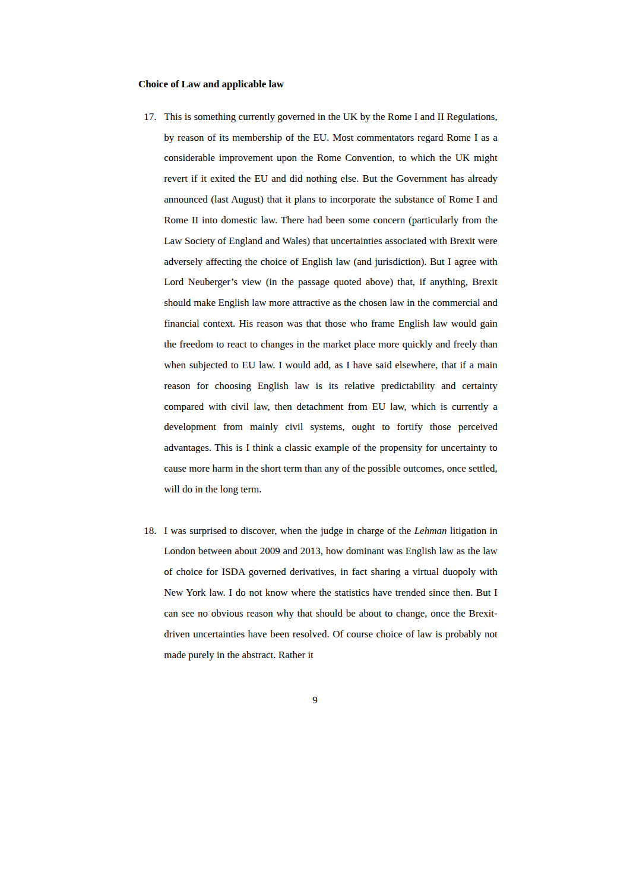Choice of Law and applicable law
17. This is something currently governed in the UK by the Rome I and II Regulations, by reason of its membership of the EU. Most commentators regard Rome I as a considerable improvement upon the Rome Convention, to which the UK might revert if it exited the EU and did nothing else. But the Government has already announced (last August) that it plans to incorporate the substance of Rome I and Rome II into domestic law. There had been some concern (particularly from the Law Society of England and Wales) that uncertainties associated with Brexit were adversely affecting the choice of English law (and jurisdiction). But I agree with Lord Neuberger’s view (in the passage quoted above) that, if anything, Brexit should make English law more attractive as the chosen law in the commercial and financial context. His reason was that those who frame English law would gain the freedom to react to changes in the market place more quickly and freely than when subjected to EU law. I would add, as I have said elsewhere, that if a main reason for choosing English law is its relative predictability and certainty compared with civil law, then detachment from EU law, which is currently a development from mainly civil systems, ought to fortify those perceived advantages. This is I think a classic example of the propensity for uncertainty to cause more harm in the short term than any of the possible outcomes, once settled, will do in the long term.
18. I was surprised to discover, when the judge in charge of the Lehman litigation in London between about 2009 and 2013, how dominant was English law as the law of choice for ISDA governed derivatives, in fact sharing a virtual duopoly with New York law. I do not know where the statistics have trended since then. But I can see no obvious reason why that should be about to change, once the Brexit-driven uncertainties have been resolved. Of course choice of law is probably not made purely in the abstract. Rather it
9